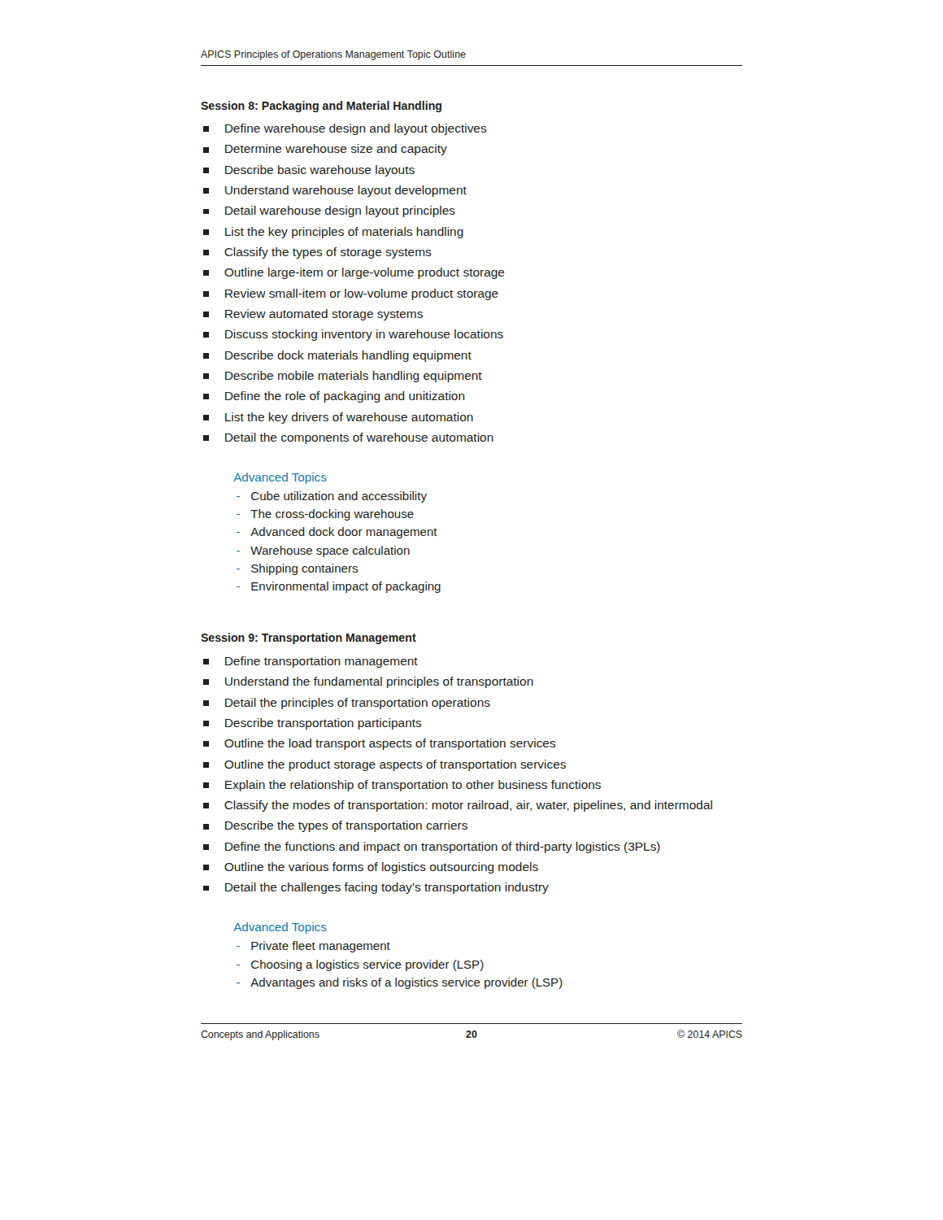APICS Principles of Operations Management Topic Outline
Session 8: Packaging and Material Handling
Define warehouse design and layout objectives
Determine warehouse size and capacity
Describe basic warehouse layouts
Understand warehouse layout development
Detail warehouse design layout principles
List the key principles of materials handling
Classify the types of storage systems
Outline large-item or large-volume product storage
Review small-item or low-volume product storage
Review automated storage systems
Discuss stocking inventory in warehouse locations
Describe dock materials handling equipment
Describe mobile materials handling equipment
Define the role of packaging and unitization
List the key drivers of warehouse automation
Detail the components of warehouse automation
Advanced Topics
Cube utilization and accessibility
The cross-docking warehouse
Advanced dock door management
Warehouse space calculation
Shipping containers
Environmental impact of packaging
Session 9: Transportation Management
Define transportation management
Understand the fundamental principles of transportation
Detail the principles of transportation operations
Describe transportation participants
Outline the load transport aspects of transportation services
Outline the product storage aspects of transportation services
Explain the relationship of transportation to other business functions
Classify the modes of transportation: motor railroad, air, water, pipelines, and intermodal
Describe the types of transportation carriers
Define the functions and impact on transportation of third-party logistics (3PLs)
Outline the various forms of logistics outsourcing models
Detail the challenges facing today’s transportation industry
Advanced Topics
Private fleet management
Choosing a logistics service provider (LSP)
Advantages and risks of a logistics service provider (LSP)
Concepts and Applications
20
© 2014 APICS